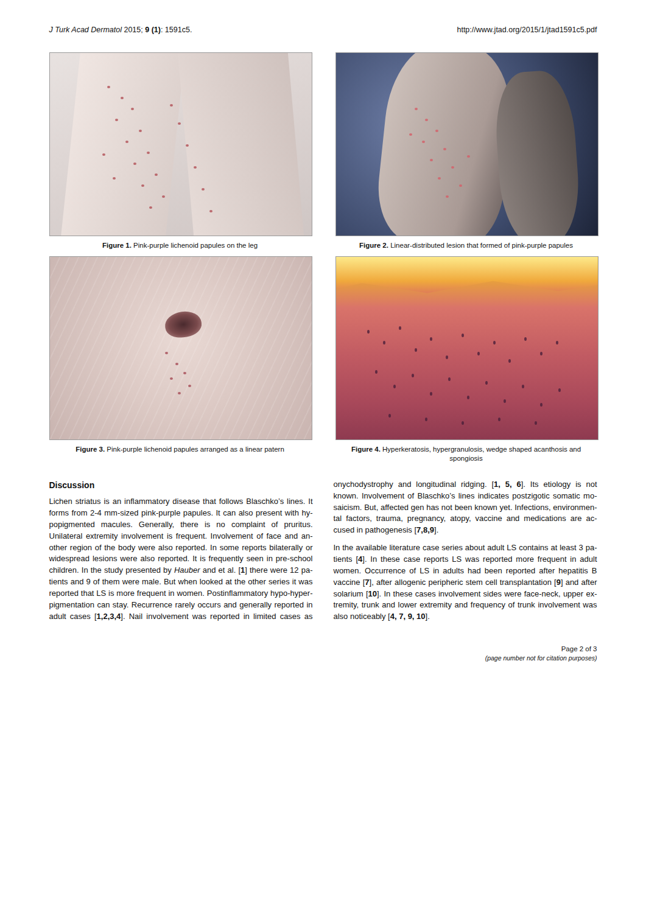J Turk Acad Dermatol 2015; 9 (1): 1591c5.
http://www.jtad.org/2015/1/jtad1591c5.pdf
Figure 1. Pink-purple lichenoid papules on the leg
Figure 2. Linear-distributed lesion that formed of pink-purple papules
Figure 3. Pink-purple lichenoid papules arranged as a linear patern
Figure 4. Hyperkeratosis, hypergranulosis, wedge shaped acanthosis and spongiosis
Discussion
Lichen striatus is an inflammatory disease that follows Blaschko’s lines. It forms from 2-4 mm-sized pink-purple papules. It can also present with hypopigmented macules. Generally, there is no complaint of pruritus. Unilateral extremity involvement is frequent. Involvement of face and another region of the body were also reported. In some reports bilaterally or widespread lesions were also reported. It is frequently seen in pre-school children. In the study presented by Hauber and et al. [1] there were 12 patients and 9 of them were male. But when looked at the other series it was reported that LS is more frequent in women. Postinflammatory hypo-hyperpigmentation can stay. Recurrence rarely occurs and generally reported in adult cases [1,2,3,4]. Nail involvement was reported in limited cases as onychodystrophy and longitudinal ridging. [1, 5, 6]. Its etiology is not known. Involvement of Blaschko’s lines indicates postzigotic somatic mosaicism. But, affected gen has not been known yet. Infections, environmental factors, trauma, pregnancy, atopy, vaccine and medications are accused in pathogenesis [7,8,9].
In the available literature case series about adult LS contains at least 3 patients [4]. In these case reports LS was reported more frequent in adult women. Occurrence of LS in adults had been reported after hepatitis B vaccine [7], after allogenic peripheric stem cell transplantation [9] and after solarium [10]. In these cases involvement sides were face-neck, upper extremity, trunk and lower extremity and frequency of trunk involvement was also noticeably [4, 7, 9, 10].
Page 2 of 3
(page number not for citation purposes)